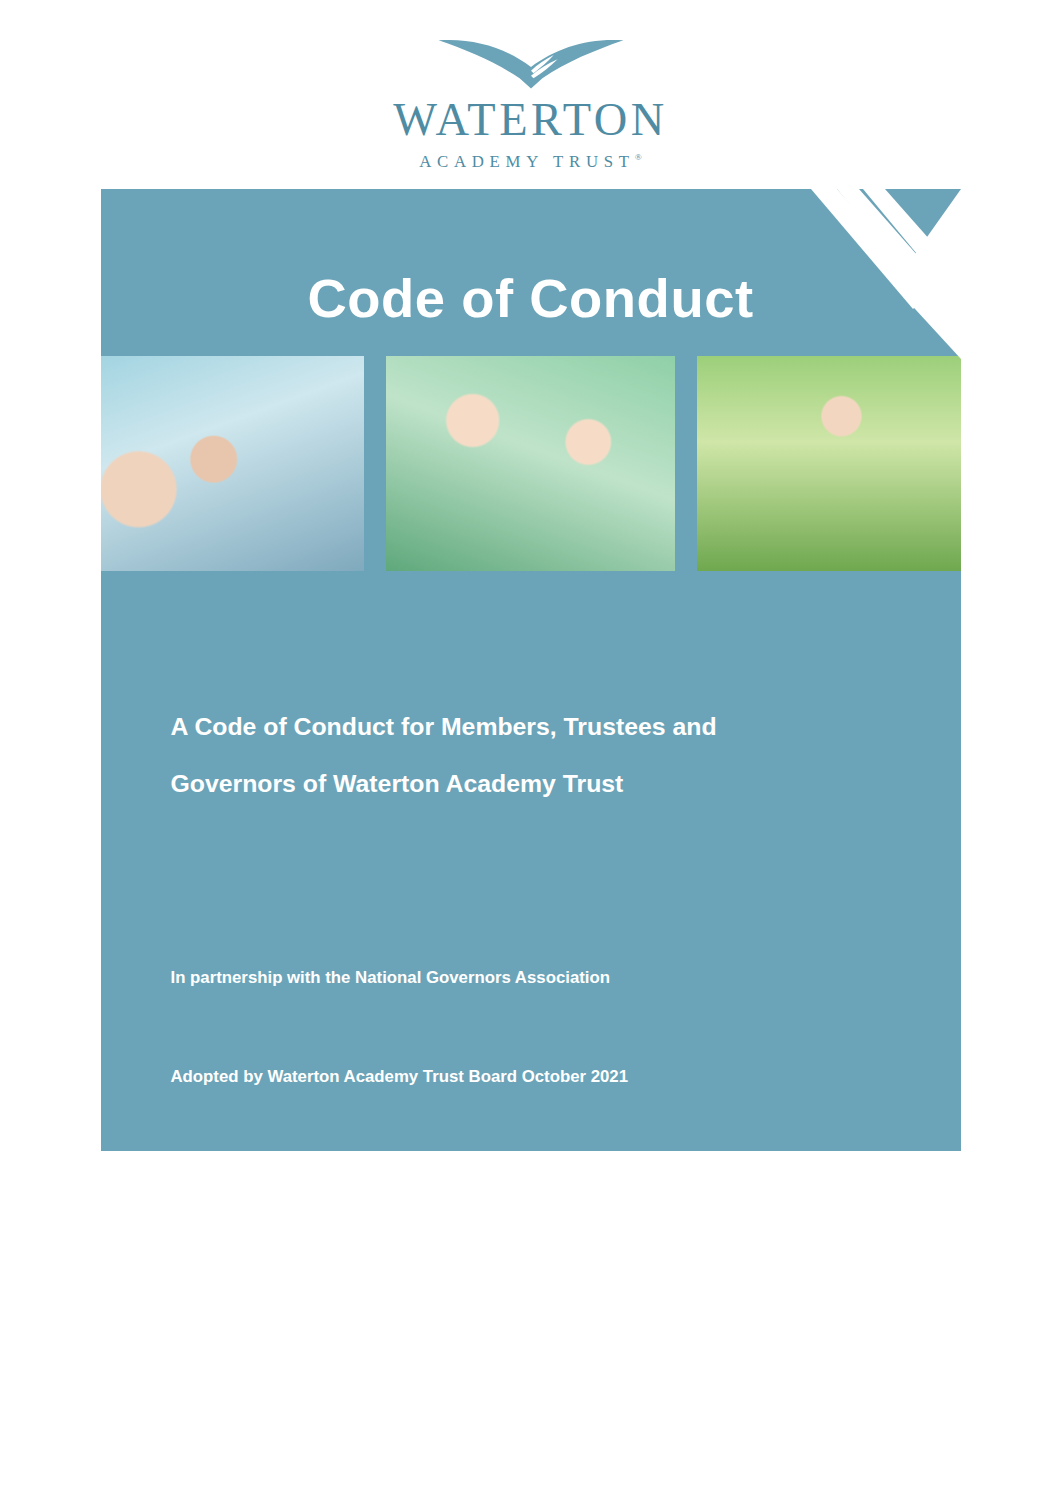WATERTON ACADEMY TRUST®
Code of Conduct
A Code of Conduct for Members, Trustees and
Governors of Waterton Academy Trust
In partnership with the National Governors Association
Adopted by Waterton Academy Trust Board October 2021